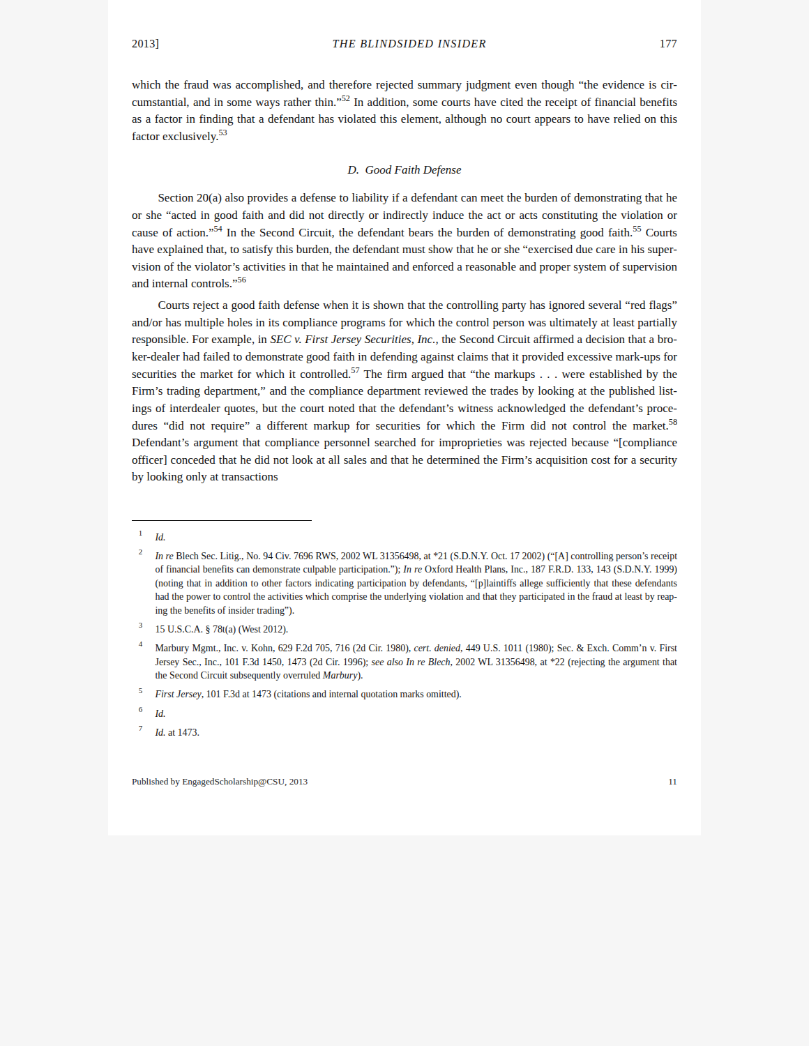2013] The Blindsided Insider 177
which the fraud was accomplished, and therefore rejected summary judgment even though “the evidence is circumstantial, and in some ways rather thin.”52 In addition, some courts have cited the receipt of financial benefits as a factor in finding that a defendant has violated this element, although no court appears to have relied on this factor exclusively.53
D. Good Faith Defense
Section 20(a) also provides a defense to liability if a defendant can meet the burden of demonstrating that he or she “acted in good faith and did not directly or indirectly induce the act or acts constituting the violation or cause of action.”54 In the Second Circuit, the defendant bears the burden of demonstrating good faith.55 Courts have explained that, to satisfy this burden, the defendant must show that he or she “exercised due care in his supervision of the violator’s activities in that he maintained and enforced a reasonable and proper system of supervision and internal controls.”56
Courts reject a good faith defense when it is shown that the controlling party has ignored several “red flags” and/or has multiple holes in its compliance programs for which the control person was ultimately at least partially responsible. For example, in SEC v. First Jersey Securities, Inc., the Second Circuit affirmed a decision that a broker-dealer had failed to demonstrate good faith in defending against claims that it provided excessive mark-ups for securities the market for which it controlled.57 The firm argued that “the markups . . . were established by the Firm’s trading department,” and the compliance department reviewed the trades by looking at the published listings of interdealer quotes, but the court noted that the defendant’s witness acknowledged the defendant’s procedures “did not require” a different markup for securities for which the Firm did not control the market.58 Defendant’s argument that compliance personnel searched for improprieties was rejected because “[compliance officer] conceded that he did not look at all sales and that he determined the Firm’s acquisition cost for a security by looking only at transactions
Id.
In re Blech Sec. Litig., No. 94 Civ. 7696 RWS, 2002 WL 31356498, at *21 (S.D.N.Y. Oct. 17 2002) (“[A] controlling person’s receipt of financial benefits can demonstrate culpable participation.”); In re Oxford Health Plans, Inc., 187 F.R.D. 133, 143 (S.D.N.Y. 1999) (noting that in addition to other factors indicating participation by defendants, “[p]laintiffs allege sufficiently that these defendants had the power to control the activities which comprise the underlying violation and that they participated in the fraud at least by reaping the benefits of insider trading”).
15 U.S.C.A. § 78t(a) (West 2012).
Marbury Mgmt., Inc. v. Kohn, 629 F.2d 705, 716 (2d Cir. 1980), cert. denied, 449 U.S. 1011 (1980); Sec. & Exch. Comm’n v. First Jersey Sec., Inc., 101 F.3d 1450, 1473 (2d Cir. 1996); see also In re Blech, 2002 WL 31356498, at *22 (rejecting the argument that the Second Circuit subsequently overruled Marbury).
First Jersey, 101 F.3d at 1473 (citations and internal quotation marks omitted).
Id.
Id. at 1473.
Published by EngagedScholarship@CSU, 2013 11